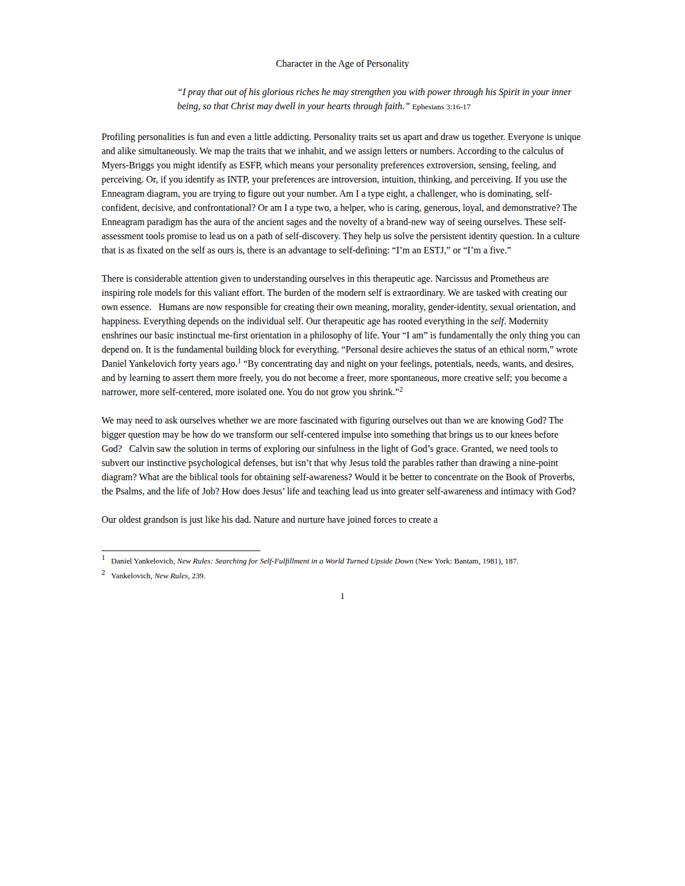Character in the Age of Personality
“I pray that out of his glorious riches he may strengthen you with power through his Spirit in your inner being, so that Christ may dwell in your hearts through faith.” Ephesians 3:16-17
Profiling personalities is fun and even a little addicting. Personality traits set us apart and draw us together. Everyone is unique and alike simultaneously. We map the traits that we inhabit, and we assign letters or numbers. According to the calculus of Myers-Briggs you might identify as ESFP, which means your personality preferences extroversion, sensing, feeling, and perceiving. Or, if you identify as INTP, your preferences are introversion, intuition, thinking, and perceiving. If you use the Enneagram diagram, you are trying to figure out your number. Am I a type eight, a challenger, who is dominating, self-confident, decisive, and confrontational? Or am I a type two, a helper, who is caring, generous, loyal, and demonstrative? The Enneagram paradigm has the aura of the ancient sages and the novelty of a brand-new way of seeing ourselves. These self-assessment tools promise to lead us on a path of self-discovery. They help us solve the persistent identity question. In a culture that is as fixated on the self as ours is, there is an advantage to self-defining: “I’m an ESTJ,” or “I’m a five.”
There is considerable attention given to understanding ourselves in this therapeutic age. Narcissus and Prometheus are inspiring role models for this valiant effort. The burden of the modern self is extraordinary. We are tasked with creating our own essence. Humans are now responsible for creating their own meaning, morality, gender-identity, sexual orientation, and happiness. Everything depends on the individual self. Our therapeutic age has rooted everything in the self. Modernity enshrines our basic instinctual me-first orientation in a philosophy of life. Your “I am” is fundamentally the only thing you can depend on. It is the fundamental building block for everything. “Personal desire achieves the status of an ethical norm,” wrote Daniel Yankelovich forty years ago.1 “By concentrating day and night on your feelings, potentials, needs, wants, and desires, and by learning to assert them more freely, you do not become a freer, more spontaneous, more creative self; you become a narrower, more self-centered, more isolated one. You do not grow you shrink.”2
We may need to ask ourselves whether we are more fascinated with figuring ourselves out than we are knowing God? The bigger question may be how do we transform our self-centered impulse into something that brings us to our knees before God? Calvin saw the solution in terms of exploring our sinfulness in the light of God’s grace. Granted, we need tools to subvert our instinctive psychological defenses, but isn’t that why Jesus told the parables rather than drawing a nine-point diagram? What are the biblical tools for obtaining self-awareness? Would it be better to concentrate on the Book of Proverbs, the Psalms, and the life of Job? How does Jesus’ life and teaching lead us into greater self-awareness and intimacy with God?
Our oldest grandson is just like his dad. Nature and nurture have joined forces to create a
Daniel Yankelovich, New Rules: Searching for Self-Fulfillment in a World Turned Upside Down (New York: Bantam, 1981), 187.
Yankelovich, New Rules, 239.
1